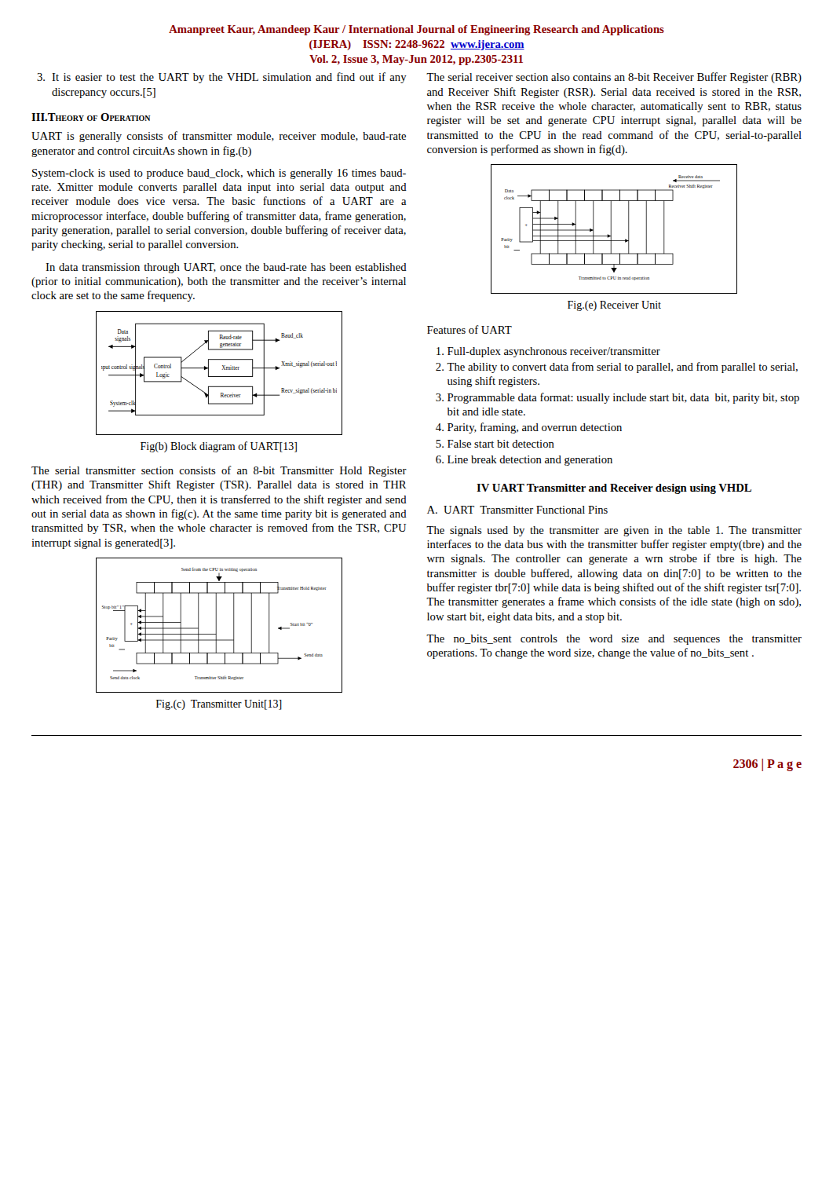Amanpreet Kaur, Amandeep Kaur / International Journal of Engineering Research and Applications (IJERA) ISSN: 2248-9622 www.ijera.com Vol. 2, Issue 3, May-Jun 2012, pp.2305-2311
3. It is easier to test the UART by the VHDL simulation and find out if any discrepancy occurs.[5]
III.Theory of Operation
UART is generally consists of transmitter module, receiver module, baud-rate generator and control circuitAs shown in fig.(b)
System-clock is used to produce baud_clock, which is generally 16 times baud-rate. Xmitter module converts parallel data input into serial data output and receiver module does vice versa. The basic functions of a UART are a microprocessor interface, double buffering of transmitter data, frame generation, parity generation, parallel to serial conversion, double buffering of receiver data, parity checking, serial to parallel conversion.
In data transmission through UART, once the baud-rate has been established (prior to initial communication), both the transmitter and the receiver’s internal clock are set to the same frequency.
Control Logic Baud-rate generator Xmitter Receiver Data signals Input control signals System-clk Baud_clk Xmit_signal (serial-out bit) Recv_signal (serial-in bit)
Fig(b) Block diagram of UART[13]
The serial transmitter section consists of an 8-bit Transmitter Hold Register (THR) and Transmitter Shift Register (TSR). Parallel data is stored in THR which received from the CPU, then it is transferred to the shift register and send out in serial data as shown in fig(c). At the same time parity bit is generated and transmitted by TSR, when the whole character is removed from the TSR, CPU interrupt signal is generated[3].
Send from the CPU in writing operation Transmitter Hold Register + Stop bit’’1’’ Parity bit Start bit “0” Send data Send data clock Transmitter Shift Register
Fig.(c) Transmitter Unit[13]
The serial receiver section also contains an 8-bit Receiver Buffer Register (RBR) and Receiver Shift Register (RSR). Serial data received is stored in the RSR, when the RSR receive the whole character, automatically sent to RBR, status register will be set and generate CPU interrupt signal, parallel data will be transmitted to the CPU in the read command of the CPU, serial-to-parallel conversion is performed as shown in fig(d).
Receive data Receiver Shift Register Data clock + Parity bit Transmitted to CPU in read operation
Fig.(e) Receiver Unit
Features of UART
Full-duplex asynchronous receiver/transmitter
The ability to convert data from serial to parallel, and from parallel to serial, using shift registers.
Programmable data format: usually include start bit, data bit, parity bit, stop bit and idle state.
Parity, framing, and overrun detection
False start bit detection
Line break detection and generation
IV UART Transmitter and Receiver design using VHDL
A. UART Transmitter Functional Pins
The signals used by the transmitter are given in the table 1. The transmitter interfaces to the data bus with the transmitter buffer register empty(tbre) and the wrn signals. The controller can generate a wrn strobe if tbre is high. The transmitter is double buffered, allowing data on din[7:0] to be written to the buffer register tbr[7:0] while data is being shifted out of the shift register tsr[7:0]. The transmitter generates a frame which consists of the idle state (high on sdo), low start bit, eight data bits, and a stop bit.
The no_bits_sent controls the word size and sequences the transmitter operations. To change the word size, change the value of no_bits_sent .
2306 | P a g e